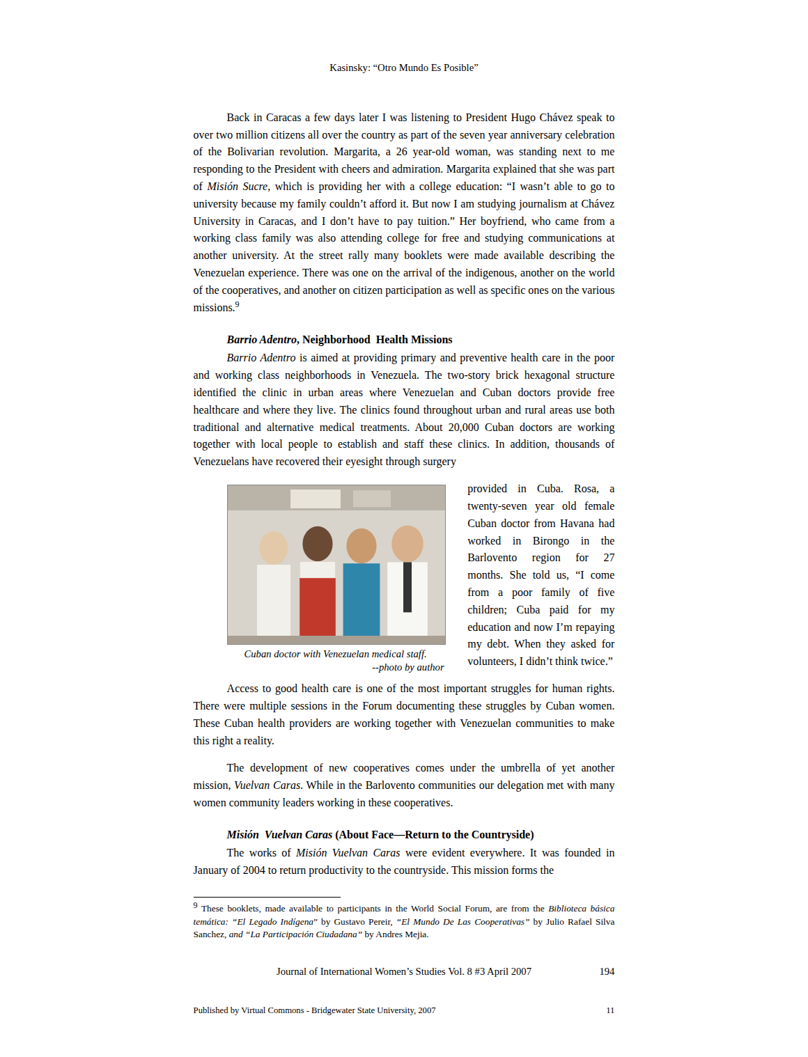Kasinsky: “Otro Mundo Es Posible”
Back in Caracas a few days later I was listening to President Hugo Chávez speak to over two million citizens all over the country as part of the seven year anniversary celebration of the Bolivarian revolution. Margarita, a 26 year-old woman, was standing next to me responding to the President with cheers and admiration. Margarita explained that she was part of Misión Sucre, which is providing her with a college education: “I wasn’t able to go to university because my family couldn’t afford it. But now I am studying journalism at Chávez University in Caracas, and I don’t have to pay tuition.” Her boyfriend, who came from a working class family was also attending college for free and studying communications at another university. At the street rally many booklets were made available describing the Venezuelan experience. There was one on the arrival of the indigenous, another on the world of the cooperatives, and another on citizen participation as well as specific ones on the various missions.9
Barrio Adentro, Neighborhood Health Missions
Barrio Adentro is aimed at providing primary and preventive health care in the poor and working class neighborhoods in Venezuela. The two-story brick hexagonal structure identified the clinic in urban areas where Venezuelan and Cuban doctors provide free healthcare and where they live. The clinics found throughout urban and rural areas use both traditional and alternative medical treatments. About 20,000 Cuban doctors are working together with local people to establish and staff these clinics. In addition, thousands of Venezuelans have recovered their eyesight through surgery
Cuban doctor with Venezuelan medical staff.
--photo by author
provided in Cuba. Rosa, a twenty-seven year old female Cuban doctor from Havana had worked in Birongo in the Barlovento region for 27 months. She told us, “I come from a poor family of five children; Cuba paid for my education and now I’m repaying my debt. When they asked for volunteers, I didn’t think twice.”
Access to good health care is one of the most important struggles for human rights. There were multiple sessions in the Forum documenting these struggles by Cuban women. These Cuban health providers are working together with Venezuelan communities to make this right a reality.
The development of new cooperatives comes under the umbrella of yet another mission, Vuelvan Caras. While in the Barlovento communities our delegation met with many women community leaders working in these cooperatives.
Misión Vuelvan Caras (About Face—Return to the Countryside)
The works of Misión Vuelvan Caras were evident everywhere. It was founded in January of 2004 to return productivity to the countryside. This mission forms the
9 These booklets, made available to participants in the World Social Forum, are from the Biblioteca básica temática: “El Legado Indígena” by Gustavo Pereir, “El Mundo De Las Cooperativas” by Julio Rafael Silva Sanchez, and “La Participación Ciudadana” by Andres Mejia.
Journal of International Women’s Studies Vol. 8 #3 April 2007 194
Published by Virtual Commons - Bridgewater State University, 2007 11